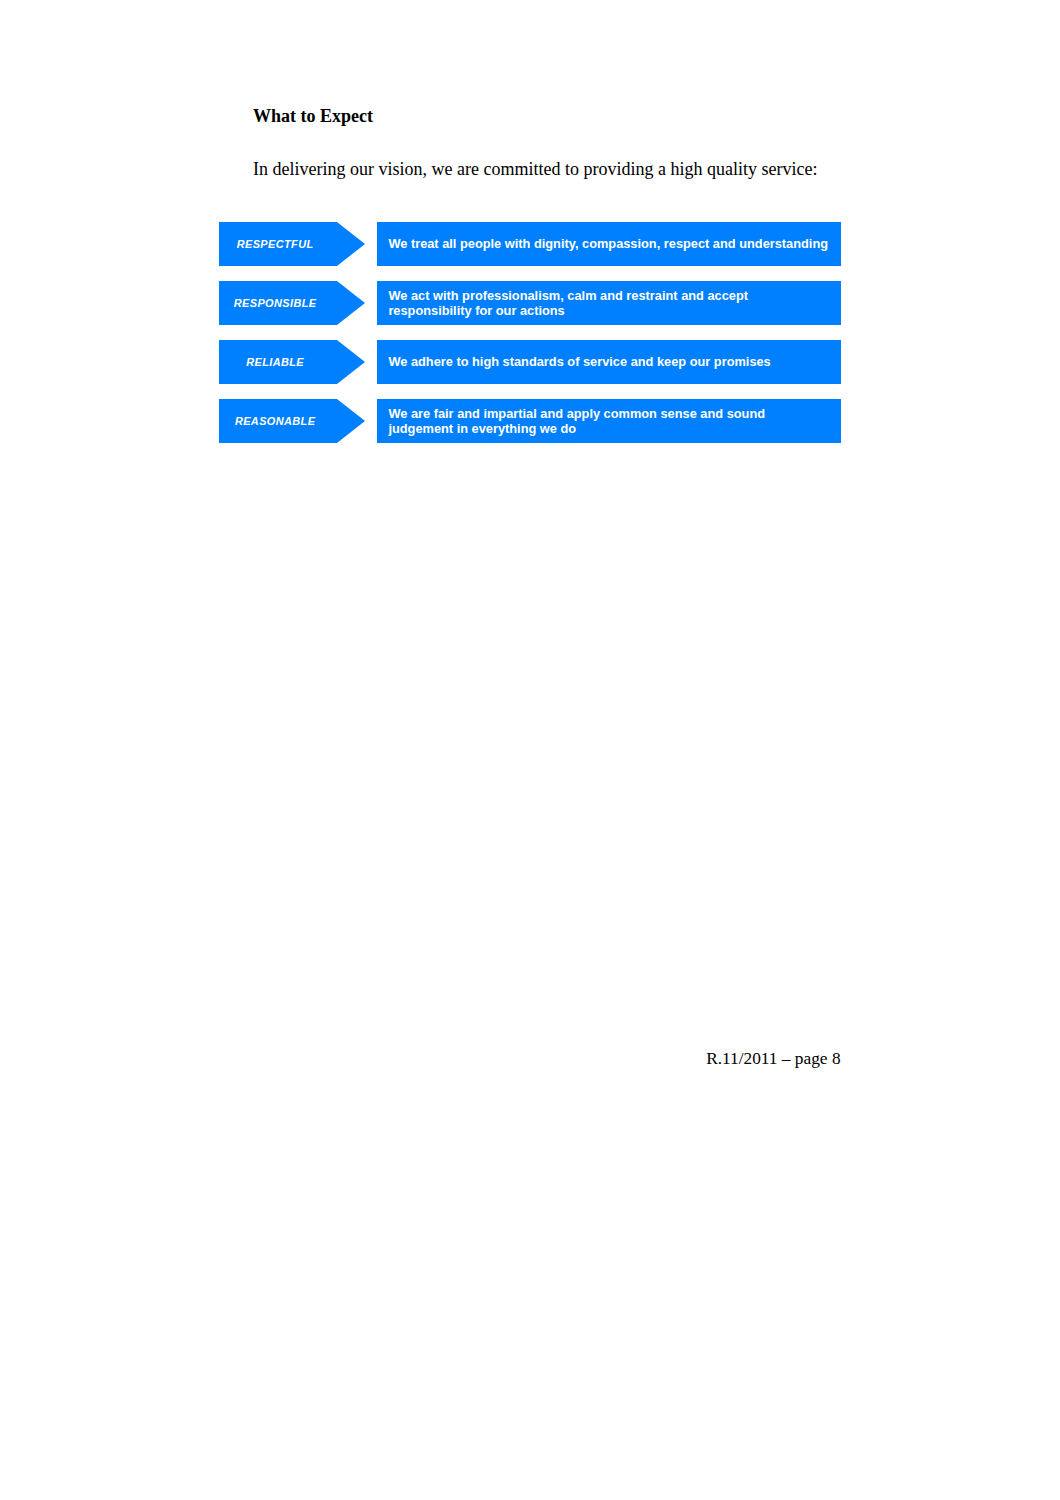What to Expect
In delivering our vision, we are committed to providing a high quality service:
RESPECTFUL
We treat all people with dignity, compassion, respect and understanding
RESPONSIBLE
We act with professionalism, calm and restraint and accept responsibility for our actions
RELIABLE
We adhere to high standards of service and keep our promises
REASONABLE
We are fair and impartial and apply common sense and sound judgement in everything we do
R.11/2011 – page 8